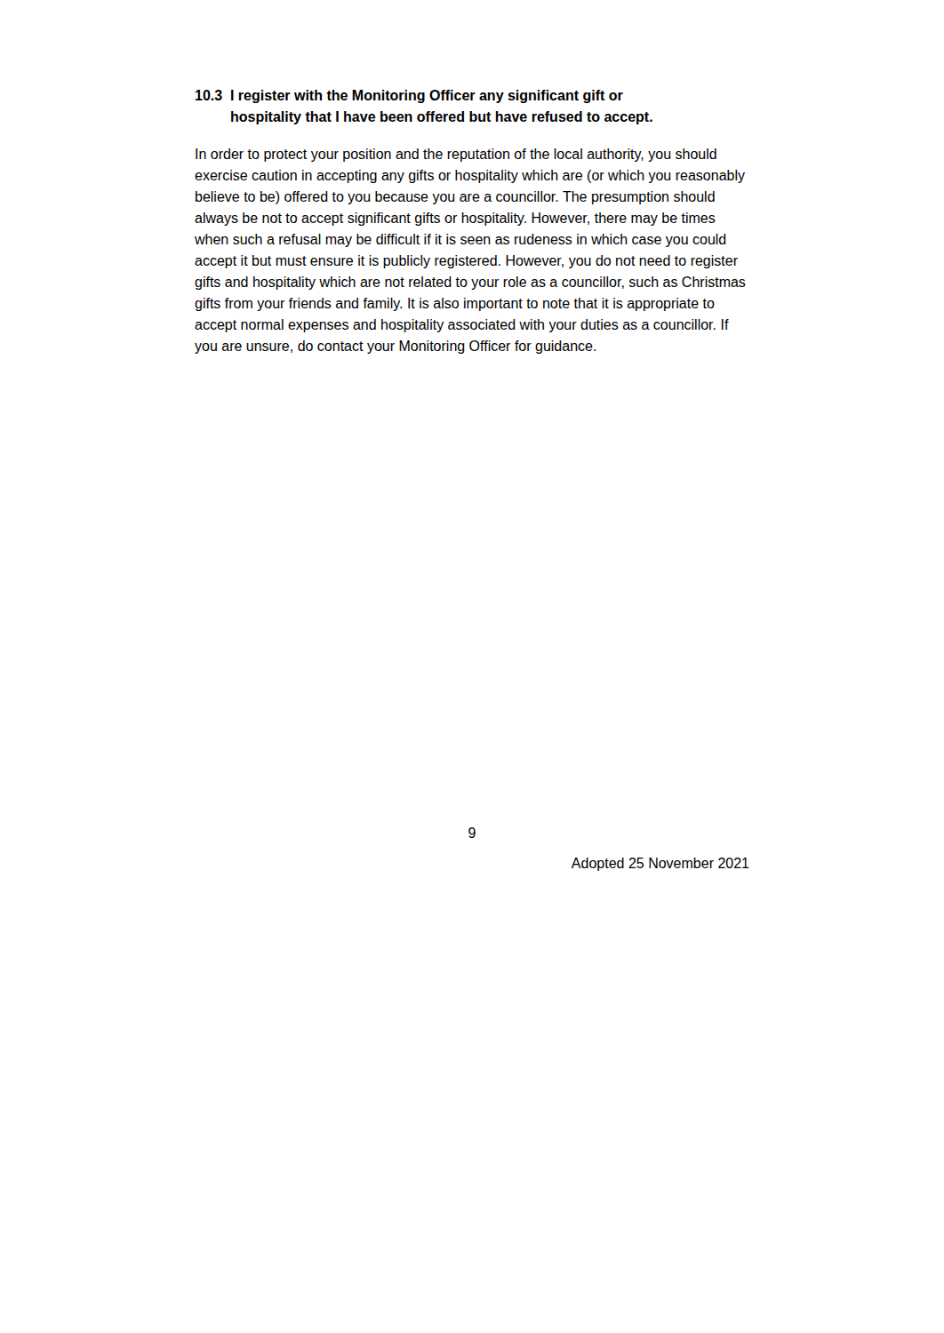10.3 I register with the Monitoring Officer any significant gift or hospitality that I have been offered but have refused to accept.
In order to protect your position and the reputation of the local authority, you should exercise caution in accepting any gifts or hospitality which are (or which you reasonably believe to be) offered to you because you are a councillor. The presumption should always be not to accept significant gifts or hospitality. However, there may be times when such a refusal may be difficult if it is seen as rudeness in which case you could accept it but must ensure it is publicly registered. However, you do not need to register gifts and hospitality which are not related to your role as a councillor, such as Christmas gifts from your friends and family. It is also important to note that it is appropriate to accept normal expenses and hospitality associated with your duties as a councillor. If you are unsure, do contact your Monitoring Officer for guidance.
9
Adopted 25 November 2021